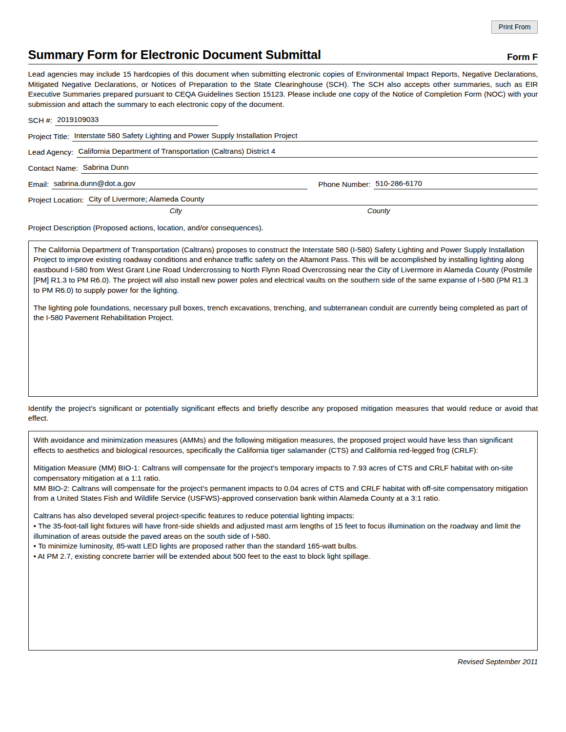Print From
Summary Form for Electronic Document Submittal
Form F
Lead agencies may include 15 hardcopies of this document when submitting electronic copies of Environmental Impact Reports, Negative Declarations, Mitigated Negative Declarations, or Notices of Preparation to the State Clearinghouse (SCH). The SCH also accepts other summaries, such as EIR Executive Summaries prepared pursuant to CEQA Guidelines Section 15123. Please include one copy of the Notice of Completion Form (NOC) with your submission and attach the summary to each electronic copy of the document.
SCH #: 2019109033
Project Title: Interstate 580 Safety Lighting and Power Supply Installation Project
Lead Agency: California Department of Transportation (Caltrans) District 4
Contact Name: Sabrina Dunn
Email: sabrina.dunn@dot.a.gov Phone Number: 510-286-6170
Project Location: City of Livermore; Alameda County
City County
Project Description (Proposed actions, location, and/or consequences).
The California Department of Transportation (Caltrans) proposes to construct the Interstate 580 (I-580) Safety Lighting and Power Supply Installation Project to improve existing roadway conditions and enhance traffic safety on the Altamont Pass. This will be accomplished by installing lighting along eastbound I-580 from West Grant Line Road Undercrossing to North Flynn Road Overcrossing near the City of Livermore in Alameda County (Postmile [PM] R1.3 to PM R6.0). The project will also install new power poles and electrical vaults on the southern side of the same expanse of I-580 (PM R1.3 to PM R6.0) to supply power for the lighting.
The lighting pole foundations, necessary pull boxes, trench excavations, trenching, and subterranean conduit are currently being completed as part of the I-580 Pavement Rehabilitation Project.
Identify the project’s significant or potentially significant effects and briefly describe any proposed mitigation measures that would reduce or avoid that effect.
With avoidance and minimization measures (AMMs) and the following mitigation measures, the proposed project would have less than significant effects to aesthetics and biological resources, specifically the California tiger salamander (CTS) and California red-legged frog (CRLF):
Mitigation Measure (MM) BIO-1: Caltrans will compensate for the project’s temporary impacts to 7.93 acres of CTS and CRLF habitat with on-site compensatory mitigation at a 1:1 ratio.
MM BIO-2: Caltrans will compensate for the project’s permanent impacts to 0.04 acres of CTS and CRLF habitat with off-site compensatory mitigation from a United States Fish and Wildlife Service (USFWS)-approved conservation bank within Alameda County at a 3:1 ratio.
Caltrans has also developed several project-specific features to reduce potential lighting impacts:
• The 35-foot-tall light fixtures will have front-side shields and adjusted mast arm lengths of 15 feet to focus illumination on the roadway and limit the illumination of areas outside the paved areas on the south side of I-580.
• To minimize luminosity, 85-watt LED lights are proposed rather than the standard 165-watt bulbs.
• At PM 2.7, existing concrete barrier will be extended about 500 feet to the east to block light spillage.
Revised September 2011